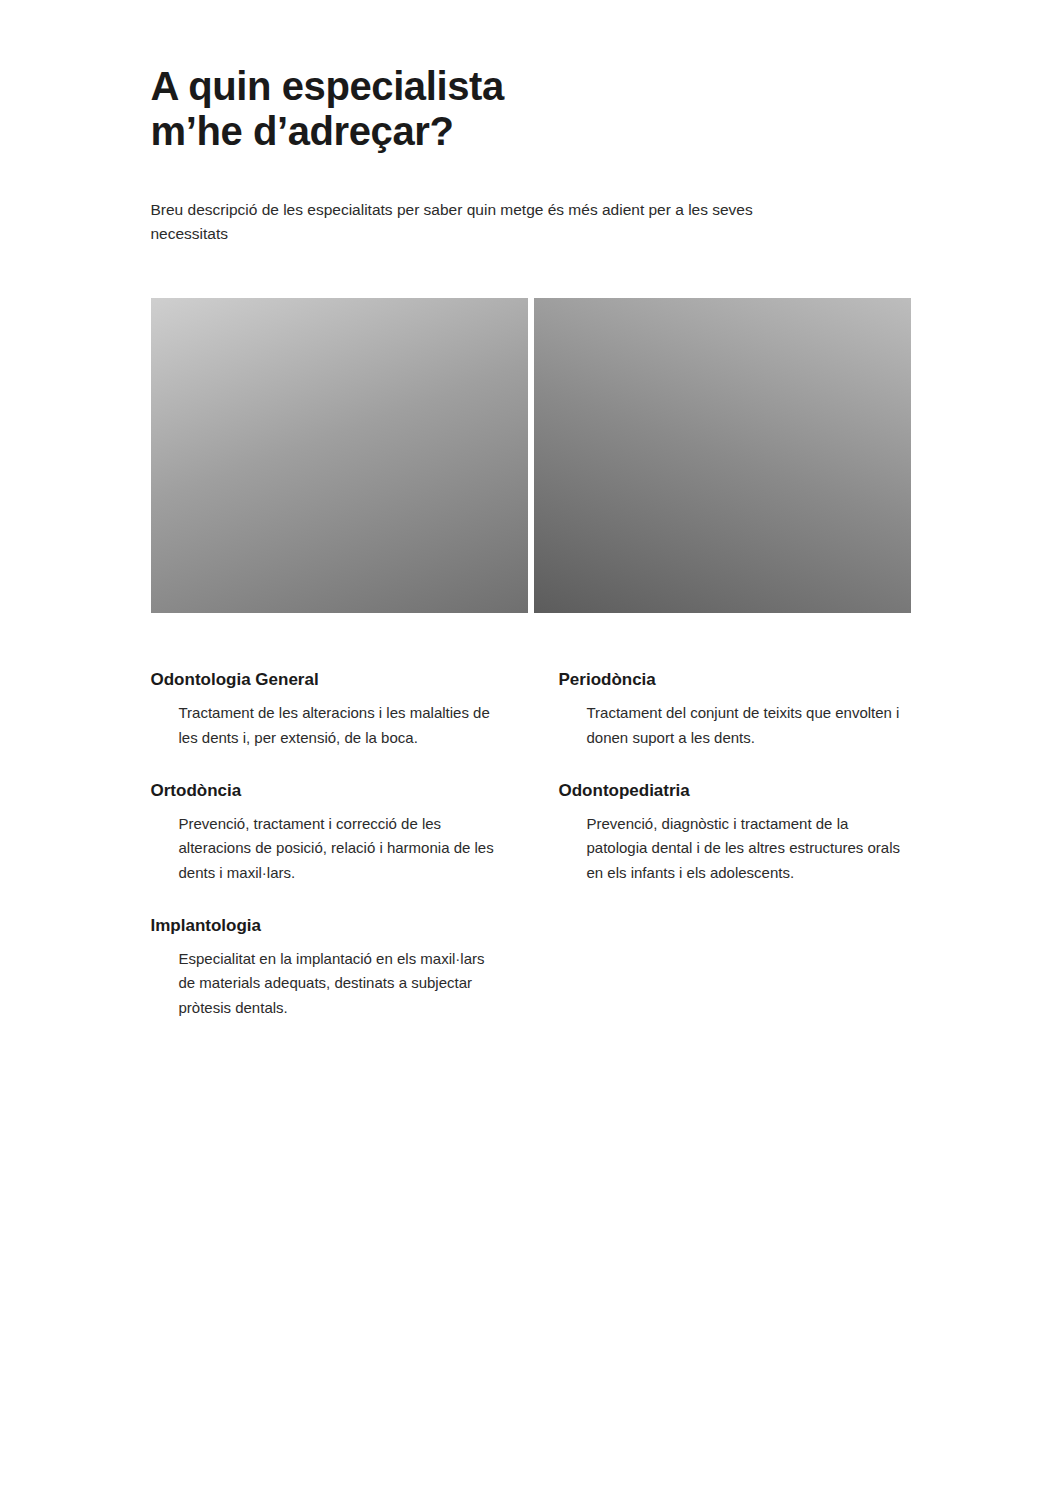A quin especialista m’he d’adreçar?
Breu descripció de les especialitats per saber quin metge és més adient per a les seves necessitats
Odontologia General
Tractament de les alteracions i les malalties de les dents i, per extensió, de la boca.
Ortodòncia
Prevenció, tractament i correcció de les alteracions de posició, relació i harmonia de les dents i maxil·lars.
Implantologia
Especialitat en la implantació en els maxil·lars de materials adequats, destinats a subjectar pròtesis dentals.
Periodòncia
Tractament del conjunt de teixits que envolten i donen suport a les dents.
Odontopediatria
Prevenció, diagnòstic i tractament de la patologia dental i de les altres estructures orals en els infants i els adolescents.